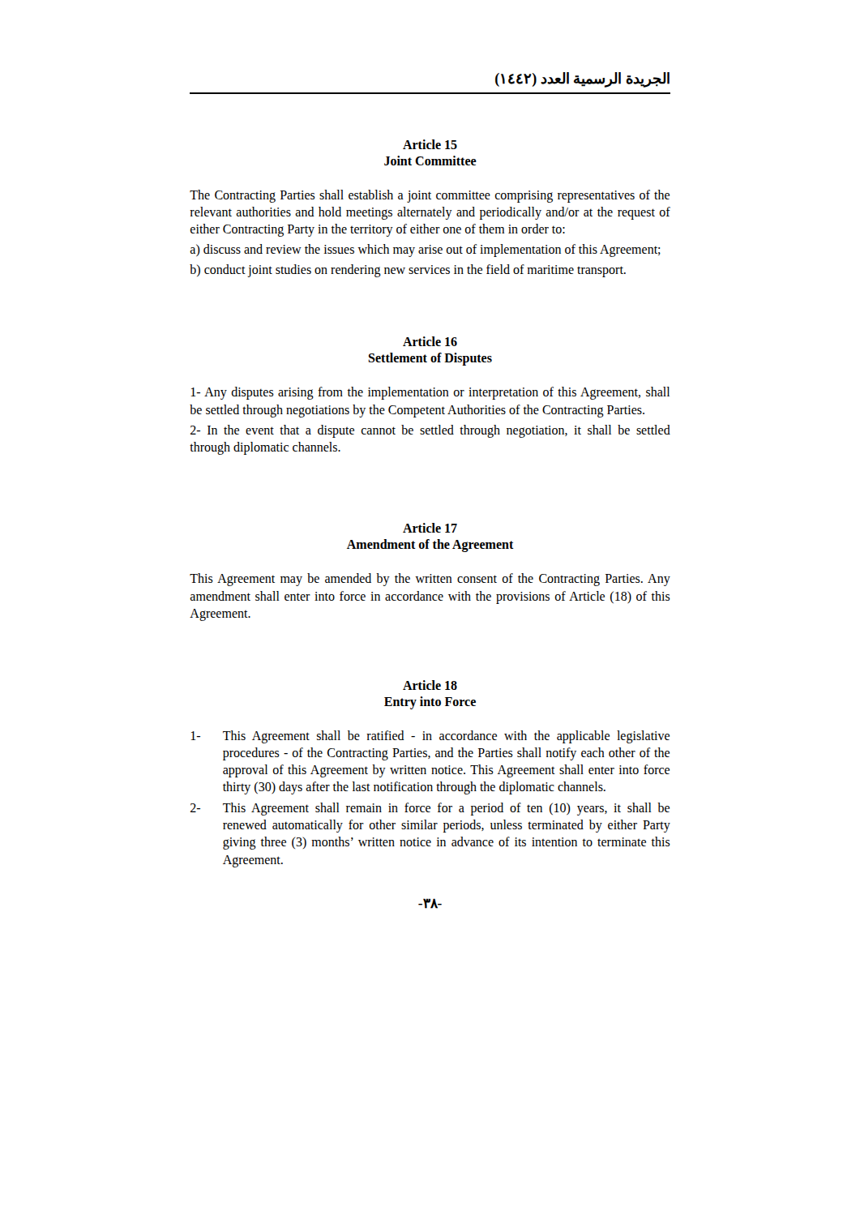الجريدة الرسمية العدد (١٤٤٢)
Article 15
Joint Committee
The Contracting Parties shall establish a joint committee comprising representatives of the relevant authorities and hold meetings alternately and periodically and/or at the request of either Contracting Party in the territory of either one of them in order to:
a) discuss and review the issues which may arise out of implementation of this Agreement;
b) conduct joint studies on rendering new services in the field of maritime transport.
Article 16
Settlement of Disputes
1- Any disputes arising from the implementation or interpretation of this Agreement, shall be settled through negotiations by the Competent Authorities of the Contracting Parties.
2- In the event that a dispute cannot be settled through negotiation, it shall be settled through diplomatic channels.
Article 17
Amendment of the Agreement
This Agreement may be amended by the written consent of the Contracting Parties. Any amendment shall enter into force in accordance with the provisions of Article (18) of this Agreement.
Article 18
Entry into Force
1-This Agreement shall be ratified - in accordance with the applicable legislative procedures - of the Contracting Parties, and the Parties shall notify each other of the approval of this Agreement by written notice. This Agreement shall enter into force thirty (30) days after the last notification through the diplomatic channels.
2-This Agreement shall remain in force for a period of ten (10) years, it shall be renewed automatically for other similar periods, unless terminated by either Party giving three (3) months’ written notice in advance of its intention to terminate this Agreement.
-٣٨-